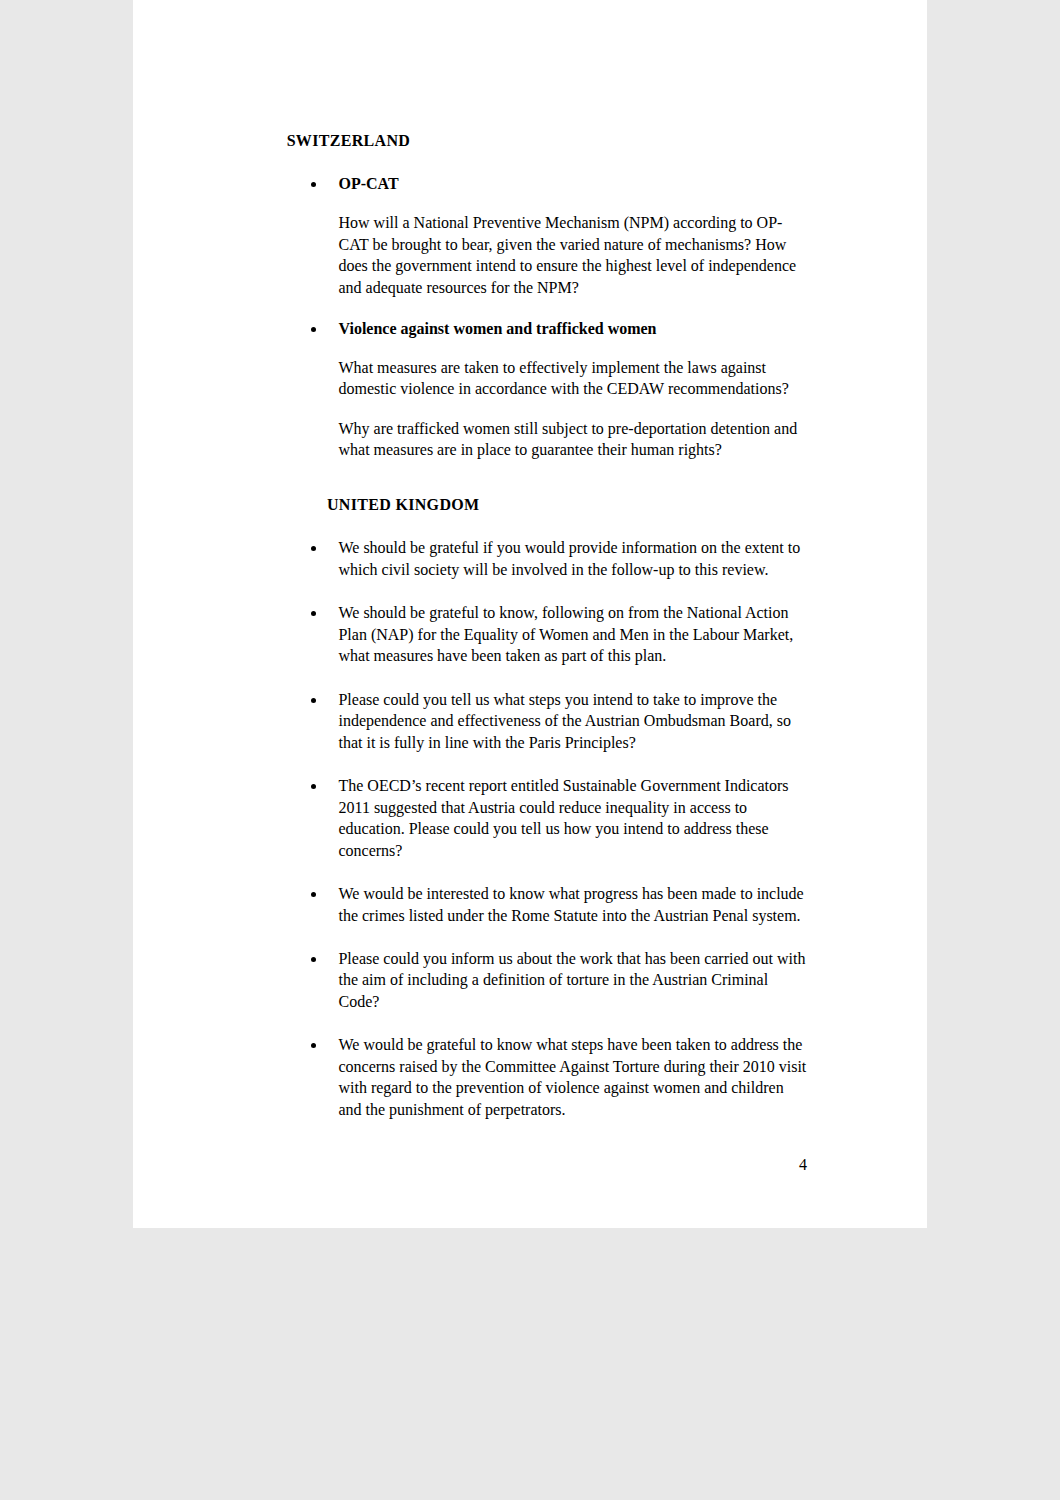SWITZERLAND
OP-CAT
How will a National Preventive Mechanism (NPM) according to OP-CAT be brought to bear, given the varied nature of mechanisms? How does the government intend to ensure the highest level of independence and adequate resources for the NPM?
Violence against women and trafficked women
What measures are taken to effectively implement the laws against domestic violence in accordance with the CEDAW recommendations?
Why are trafficked women still subject to pre-deportation detention and what measures are in place to guarantee their human rights?
UNITED KINGDOM
We should be grateful if you would provide information on the extent to which civil society will be involved in the follow-up to this review.
We should be grateful to know, following on from the National Action Plan (NAP) for the Equality of Women and Men in the Labour Market, what measures have been taken as part of this plan.
Please could you tell us what steps you intend to take to improve the independence and effectiveness of the Austrian Ombudsman Board, so that it is fully in line with the Paris Principles?
The OECD’s recent report entitled Sustainable Government Indicators 2011 suggested that Austria could reduce inequality in access to education. Please could you tell us how you intend to address these concerns?
We would be interested to know what progress has been made to include the crimes listed under the Rome Statute into the Austrian Penal system.
Please could you inform us about the work that has been carried out with the aim of including a definition of torture in the Austrian Criminal Code?
We would be grateful to know what steps have been taken to address the concerns raised by the Committee Against Torture during their 2010 visit with regard to the prevention of violence against women and children and the punishment of perpetrators.
4